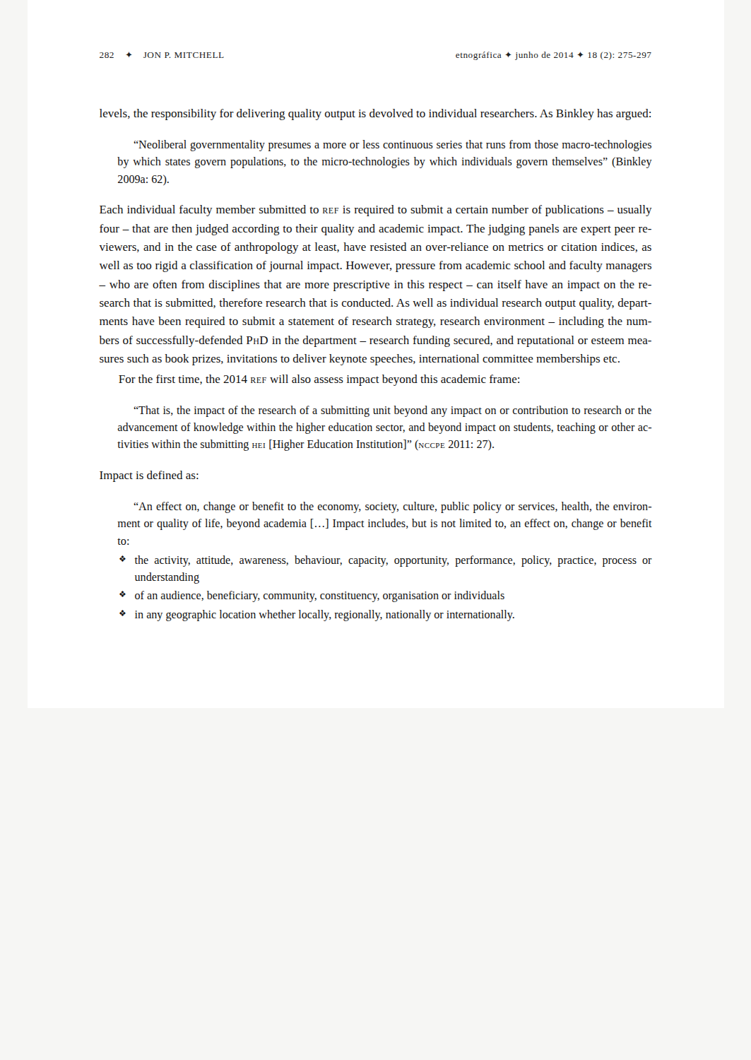282✦Jon P. Mitchell
etnográfica ✦ junho de 2014 ✦ 18 (2): 275-297
levels, the responsibility for delivering quality output is devolved to individual researchers. As Binkley has argued:
“Neoliberal governmentality presumes a more or less continuous series that runs from those macro-technologies by which states govern populations, to the micro-technologies by which individuals govern themselves” (Binkley 2009a: 62).
Each individual faculty member submitted to ref is required to submit a certain number of publications – usually four – that are then judged according to their quality and academic impact. The judging panels are expert peer reviewers, and in the case of anthropology at least, have resisted an over-reliance on metrics or citation indices, as well as too rigid a classification of journal impact. However, pressure from academic school and faculty managers – who are often from disciplines that are more prescriptive in this respect – can itself have an impact on the research that is submitted, therefore research that is conducted. As well as individual research output quality, departments have been required to submit a statement of research strategy, research environment – including the numbers of successfully-defended PhD in the department – research funding secured, and reputational or esteem measures such as book prizes, invitations to deliver keynote speeches, international committee memberships etc.
For the first time, the 2014 ref will also assess impact beyond this academic frame:
“That is, the impact of the research of a submitting unit beyond any impact on or contribution to research or the advancement of knowledge within the higher education sector, and beyond impact on students, teaching or other activities within the submitting hei [Higher Education Institution]” (nccpe 2011: 27).
Impact is defined as:
“An effect on, change or benefit to the economy, society, culture, public policy or services, health, the environment or quality of life, beyond academia […] Impact includes, but is not limited to, an effect on, change or benefit to:
the activity, attitude, awareness, behaviour, capacity, opportunity, performance, policy, practice, process or understanding
of an audience, beneficiary, community, constituency, organisation or individuals
in any geographic location whether locally, regionally, nationally or internationally.